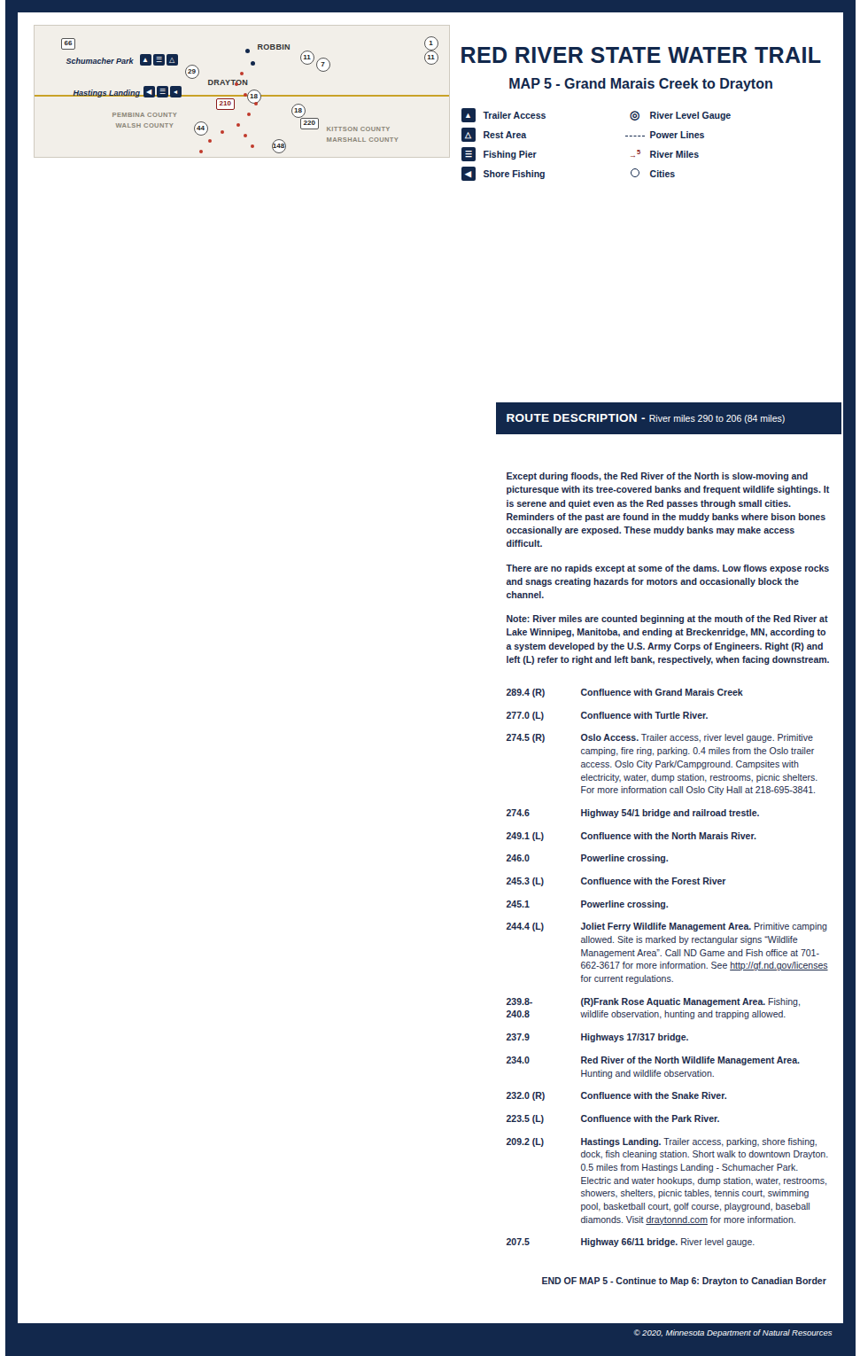Red River State Water Trail
MAP 5 - Grand Marais Creek to Drayton
66 11 11 7 1 18 18 29 44 210 220 148 ROBBIN DRAYTON PEMBINA COUNTY WALSH COUNTY KITTSON COUNTY MARSHALL COUNTY Schumacher Park ▲ ☰ △ Hastings Landing ◀ ☰ ◂
| ▲ | Trailer Access | ◎ | River Level Gauge |
| △ | Rest Area | | Power Lines |
| ☰ | Fishing Pier | → 5 | River Miles |
| ◀ | Shore Fishing | | Cities |
ROUTE DESCRIPTION - River miles 290 to 206 (84 miles)
Except during floods, the Red River of the North is slow-moving and picturesque with its tree-covered banks and frequent wildlife sightings. It is serene and quiet even as the Red passes through small cities. Reminders of the past are found in the muddy banks where bison bones occasionally are exposed. These muddy banks may make access difficult.
There are no rapids except at some of the dams. Low flows expose rocks and snags creating hazards for motors and occasionally block the channel.
Note: River miles are counted beginning at the mouth of the Red River at Lake Winnipeg, Manitoba, and ending at Breckenridge, MN, according to a system developed by the U.S. Army Corps of Engineers. Right (R) and left (L) refer to right and left bank, respectively, when facing downstream.
| 289.4 (R) | Confluence with Grand Marais Creek |
| 277.0 (L) | Confluence with Turtle River. |
| 274.5 (R) | Oslo Access. Trailer access, river level gauge. Primitive camping, fire ring, parking. 0.4 miles from the Oslo trailer access. Oslo City Park/Campground. Campsites with electricity, water, dump station, restrooms, picnic shelters. For more information call Oslo City Hall at 218-695-3841. |
| 274.6 | Highway 54/1 bridge and railroad trestle. |
| 249.1 (L) | Confluence with the North Marais River. |
| 246.0 | Powerline crossing. |
| 245.3 (L) | Confluence with the Forest River |
| 245.1 | Powerline crossing. |
| 244.4 (L) | Joliet Ferry Wildlife Management Area. Primitive camping allowed. Site is marked by rectangular signs “Wildlife Management Area”. Call ND Game and Fish office at 701-662-3617 for more information. See http://gf.nd.gov/licenses for current regulations. |
| 239.8- 240.8 | (R)Frank Rose Aquatic Management Area. Fishing, wildlife observation, hunting and trapping allowed. |
| 237.9 | Highways 17/317 bridge. |
| 234.0 | Red River of the North Wildlife Management Area. Hunting and wildlife observation. |
| 232.0 (R) | Confluence with the Snake River. |
| 223.5 (L) | Confluence with the Park River. |
| 209.2 (L) | Hastings Landing. Trailer access, parking, shore fishing, dock, fish cleaning station. Short walk to downtown Drayton. 0.5 miles from Hastings Landing - Schumacher Park. Electric and water hookups, dump station, water, restrooms, showers, shelters, picnic tables, tennis court, swimming pool, basketball court, golf course, playground, baseball diamonds. Visit draytonnd.com for more information. |
| 207.5 | Highway 66/11 bridge. River level gauge. |
END OF MAP 5 - Continue to Map 6: Drayton to Canadian Border
© 2020, Minnesota Department of Natural Resources